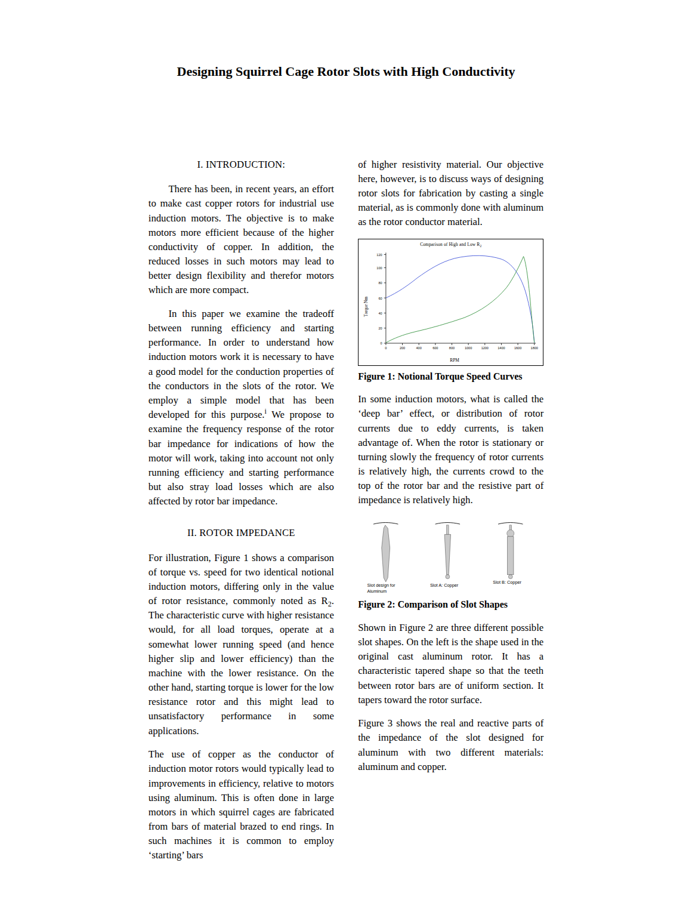Designing Squirrel Cage Rotor Slots with High Conductivity
I. INTRODUCTION:
There has been, in recent years, an effort to make cast copper rotors for industrial use induction motors. The objective is to make motors more efficient because of the higher conductivity of copper. In addition, the reduced losses in such motors may lead to better design flexibility and therefor motors which are more compact.
In this paper we examine the tradeoff between running efficiency and starting performance. In order to understand how induction motors work it is necessary to have a good model for the conduction properties of the conductors in the slots of the rotor. We employ a simple model that has been developed for this purpose.i We propose to examine the frequency response of the rotor bar impedance for indications of how the motor will work, taking into account not only running efficiency and starting performance but also stray load losses which are also affected by rotor bar impedance.
II. ROTOR IMPEDANCE
For illustration, Figure 1 shows a comparison of torque vs. speed for two identical notional induction motors, differing only in the value of rotor resistance, commonly noted as R2. The characteristic curve with higher resistance would, for all load torques, operate at a somewhat lower running speed (and hence higher slip and lower efficiency) than the machine with the lower resistance. On the other hand, starting torque is lower for the low resistance rotor and this might lead to unsatisfactory performance in some applications.
The use of copper as the conductor of induction motor rotors would typically lead to improvements in efficiency, relative to motors using aluminum. This is often done in large motors in which squirrel cages are fabricated from bars of material brazed to end rings. In such machines it is common to employ ‘starting’ bars
of higher resistivity material. Our objective here, however, is to discuss ways of designing rotor slots for fabrication by casting a single material, as is commonly done with aluminum as the rotor conductor material.
Comparison of High and Low R2
Torque Nm
0 20 40 60 80 100 120 0 200 400 600 800 1000 1200 1400 1600 1800
RPM
Figure 1: Notional Torque Speed Curves
In some induction motors, what is called the ‘deep bar’ effect, or distribution of rotor currents due to eddy currents, is taken advantage of. When the rotor is stationary or turning slowly the frequency of rotor currents is relatively high, the currents crowd to the top of the rotor bar and the resistive part of impedance is relatively high.
Slot design for Aluminum Slot A: Copper Slot B: Copper
Figure 2: Comparison of Slot Shapes
Shown in Figure 2 are three different possible slot shapes. On the left is the shape used in the original cast aluminum rotor. It has a characteristic tapered shape so that the teeth between rotor bars are of uniform section. It tapers toward the rotor surface.
Figure 3 shows the real and reactive parts of the impedance of the slot designed for aluminum with two different materials: aluminum and copper.